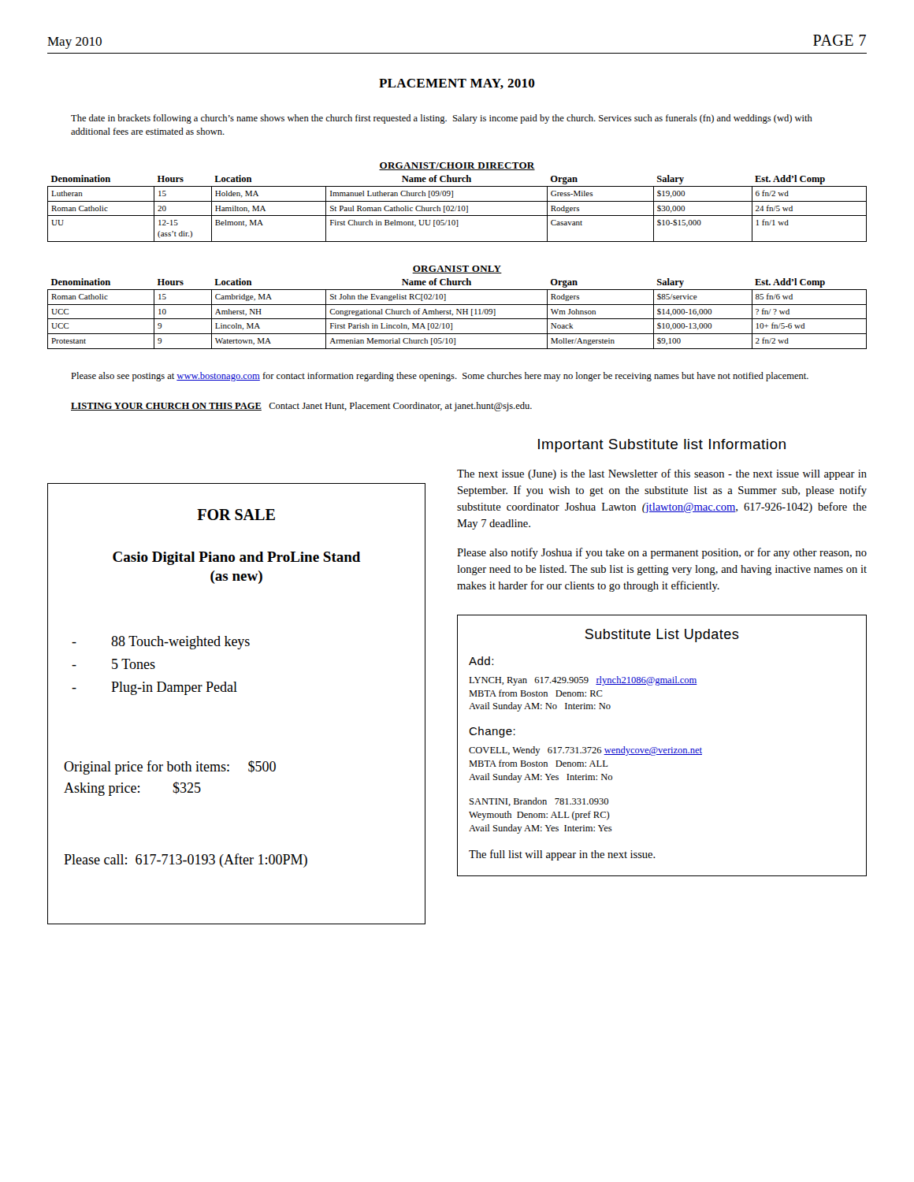May 2010 PAGE 7
PLACEMENT MAY, 2010
The date in brackets following a church’s name shows when the church first requested a listing. Salary is income paid by the church. Services such as funerals (fn) and weddings (wd) with additional fees are estimated as shown.
ORGANIST/CHOIR DIRECTOR
| Denomination | Hours | Location | Name of Church | Organ | Salary | Est. Add’l Comp |
| --- | --- | --- | --- | --- | --- | --- |
| Lutheran | 15 | Holden, MA | Immanuel Lutheran Church [09/09] | Gress-Miles | $19,000 | 6 fn/2 wd |
| Roman Catholic | 20 | Hamilton, MA | St Paul Roman Catholic Church [02/10] | Rodgers | $30,000 | 24 fn/5 wd |
| UU | 12-15 (ass’t dir.) | Belmont, MA | First Church in Belmont, UU [05/10] | Casavant | $10-$15,000 | 1 fn/1 wd |
ORGANIST ONLY
| Denomination | Hours | Location | Name of Church | Organ | Salary | Est. Add’l Comp |
| --- | --- | --- | --- | --- | --- | --- |
| Roman Catholic | 15 | Cambridge, MA | St John the Evangelist RC[02/10] | Rodgers | $85/service | 85 fn/6 wd |
| UCC | 10 | Amherst, NH | Congregational Church of Amherst, NH [11/09] | Wm Johnson | $14,000-16,000 | ? fn/ ? wd |
| UCC | 9 | Lincoln, MA | First Parish in Lincoln, MA [02/10] | Noack | $10,000-13,000 | 10+ fn/5-6 wd |
| Protestant | 9 | Watertown, MA | Armenian Memorial Church [05/10] | Moller/Angerstein | $9,100 | 2 fn/2 wd |
Please also see postings at www.bostonago.com for contact information regarding these openings. Some churches here may no longer be receiving names but have not notified placement.
LISTING YOUR CHURCH ON THIS PAGE Contact Janet Hunt, Placement Coordinator, at janet.hunt@sjs.edu.
FOR SALE
Casio Digital Piano and ProLine Stand
(as new)
88 Touch-weighted keys
5 Tones
Plug-in Damper Pedal
Original price for both items: $500
Asking price: $325
Please call: 617-713-0193 (After 1:00PM)
Important Substitute list Information
The next issue (June) is the last Newsletter of this season - the next issue will appear in September. If you wish to get on the substitute list as a Summer sub, please notify substitute coordinator Joshua Lawton (jtlawton@mac.com, 617-926-1042) before the May 7 deadline.
Please also notify Joshua if you take on a permanent position, or for any other reason, no longer need to be listed. The sub list is getting very long, and having inactive names on it makes it harder for our clients to go through it efficiently.
Substitute List Updates
Add:
LYNCH, Ryan 617.429.9059 rlynch21086@gmail.com
MBTA from Boston Denom: RC
Avail Sunday AM: No Interim: No
Change:
COVELL, Wendy 617.731.3726 wendycove@verizon.net
MBTA from Boston Denom: ALL
Avail Sunday AM: Yes Interim: No
SANTINI, Brandon 781.331.0930
Weymouth Denom: ALL (pref RC)
Avail Sunday AM: Yes Interim: Yes
The full list will appear in the next issue.